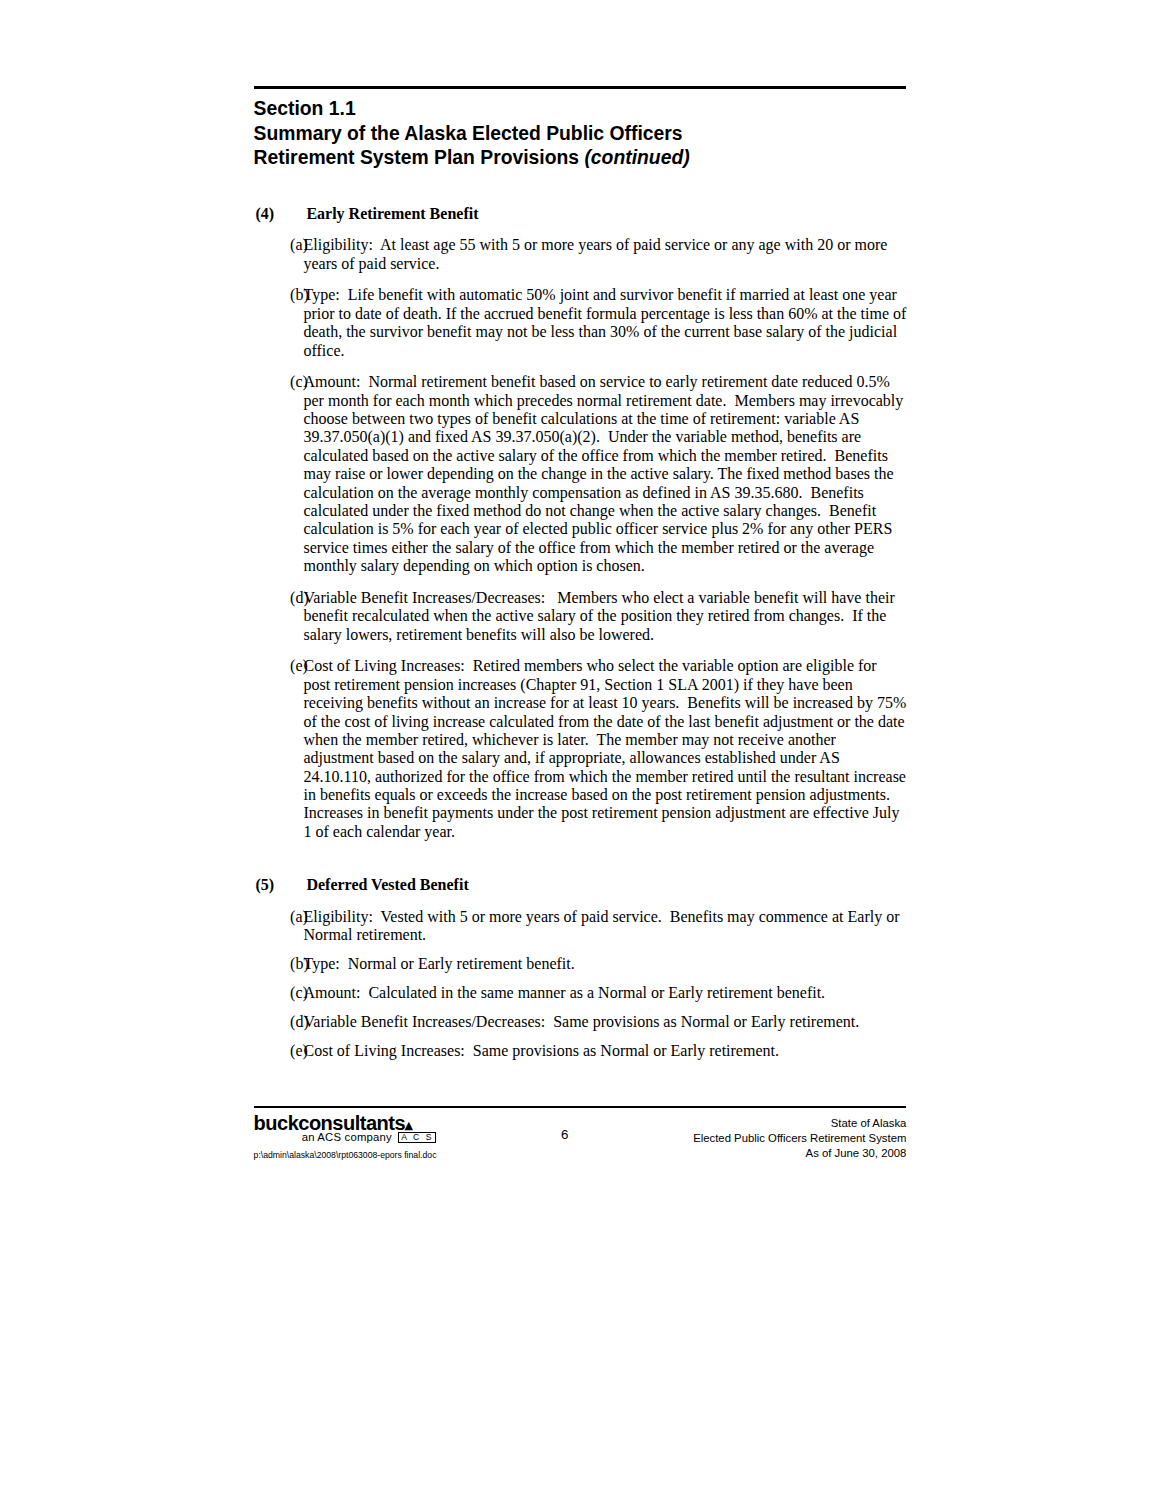Section 1.1
Summary of the Alaska Elected Public Officers
Retirement System Plan Provisions (continued)
(4) Early Retirement Benefit
(a)
Eligibility: At least age 55 with 5 or more years of paid service or any age with 20 or more years of paid service.
(b)
Type: Life benefit with automatic 50% joint and survivor benefit if married at least one year prior to date of death. If the accrued benefit formula percentage is less than 60% at the time of death, the survivor benefit may not be less than 30% of the current base salary of the judicial office.
(c)
Amount: Normal retirement benefit based on service to early retirement date reduced 0.5% per month for each month which precedes normal retirement date. Members may irrevocably choose between two types of benefit calculations at the time of retirement: variable AS 39.37.050(a)(1) and fixed AS 39.37.050(a)(2). Under the variable method, benefits are calculated based on the active salary of the office from which the member retired. Benefits may raise or lower depending on the change in the active salary. The fixed method bases the calculation on the average monthly compensation as defined in AS 39.35.680. Benefits calculated under the fixed method do not change when the active salary changes. Benefit calculation is 5% for each year of elected public officer service plus 2% for any other PERS service times either the salary of the office from which the member retired or the average monthly salary depending on which option is chosen.
(d)
Variable Benefit Increases/Decreases: Members who elect a variable benefit will have their benefit recalculated when the active salary of the position they retired from changes. If the salary lowers, retirement benefits will also be lowered.
(e)
Cost of Living Increases: Retired members who select the variable option are eligible for post retirement pension increases (Chapter 91, Section 1 SLA 2001) if they have been receiving benefits without an increase for at least 10 years. Benefits will be increased by 75% of the cost of living increase calculated from the date of the last benefit adjustment or the date when the member retired, whichever is later. The member may not receive another adjustment based on the salary and, if appropriate, allowances established under AS 24.10.110, authorized for the office from which the member retired until the resultant increase in benefits equals or exceeds the increase based on the post retirement pension adjustments. Increases in benefit payments under the post retirement pension adjustment are effective July 1 of each calendar year.
(5) Deferred Vested Benefit
(a)
Eligibility: Vested with 5 or more years of paid service. Benefits may commence at Early or Normal retirement.
(b)
Type: Normal or Early retirement benefit.
(c)
Amount: Calculated in the same manner as a Normal or Early retirement benefit.
(d)
Variable Benefit Increases/Decreases: Same provisions as Normal or Early retirement.
(e)
Cost of Living Increases: Same provisions as Normal or Early retirement.
buckconsultants▴
an ACS company A C S
p:\admin\alaska\2008\rpt063008-epors final.doc
6
State of Alaska
Elected Public Officers Retirement System
As of June 30, 2008